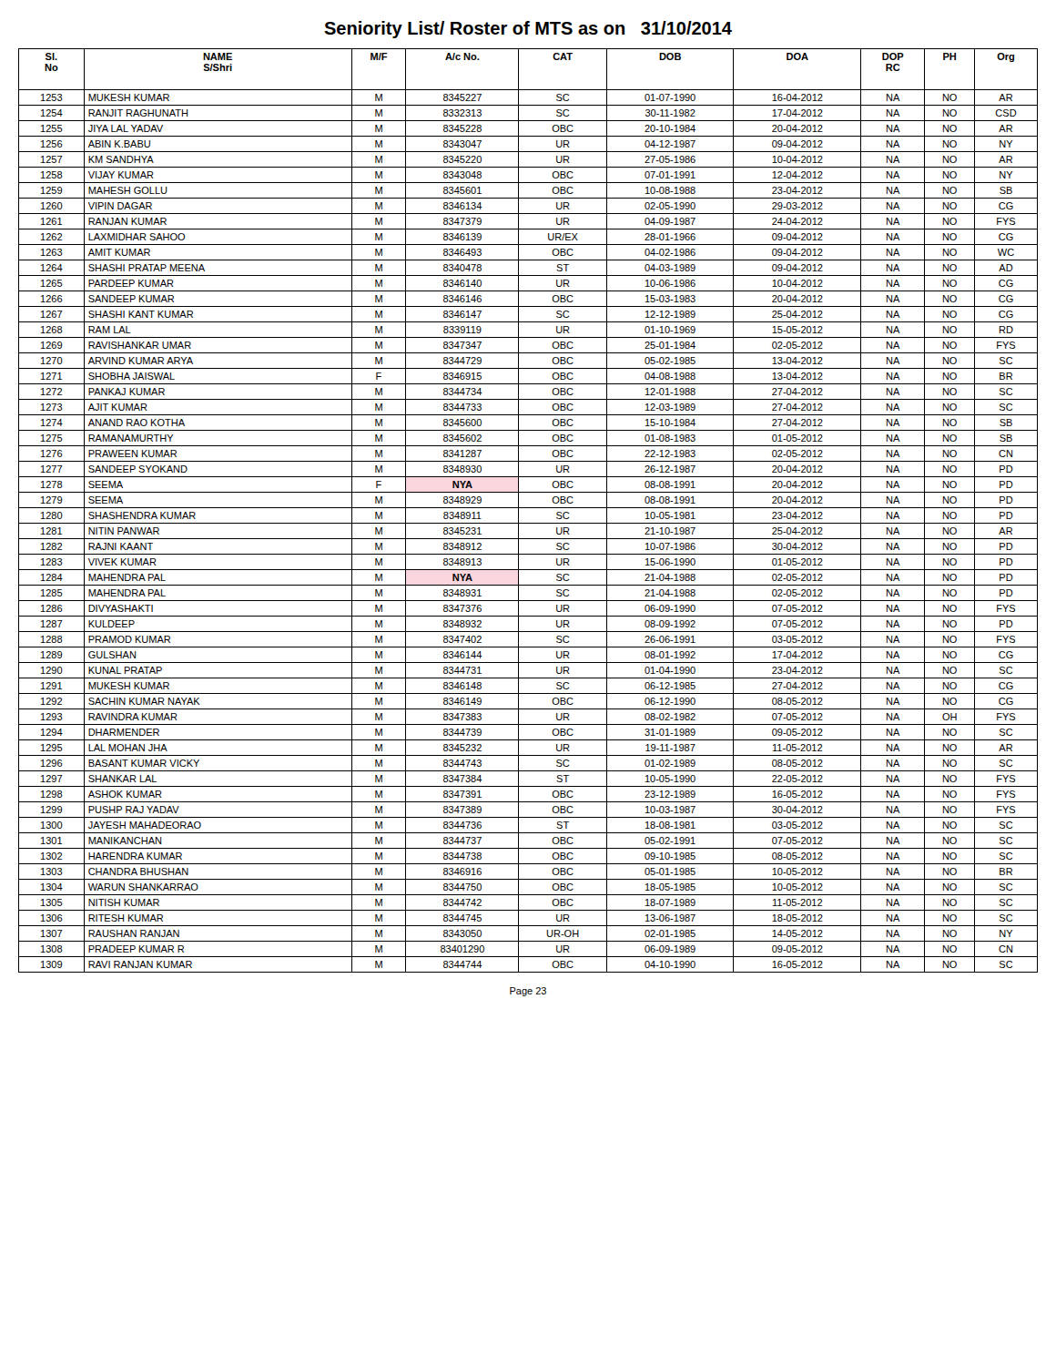Seniority List/ Roster of MTS as on 31/10/2014
| Sl. No | NAME S/Shri | M/F | A/c No. | CAT | DOB | DOA | DOP RC | PH | Org |
| --- | --- | --- | --- | --- | --- | --- | --- | --- | --- |
| 1253 | MUKESH KUMAR | M | 8345227 | SC | 01-07-1990 | 16-04-2012 | NA | NO | AR |
| 1254 | RANJIT RAGHUNATH | M | 8332313 | SC | 30-11-1982 | 17-04-2012 | NA | NO | CSD |
| 1255 | JIYA LAL YADAV | M | 8345228 | OBC | 20-10-1984 | 20-04-2012 | NA | NO | AR |
| 1256 | ABIN K.BABU | M | 8343047 | UR | 04-12-1987 | 09-04-2012 | NA | NO | NY |
| 1257 | KM SANDHYA | M | 8345220 | UR | 27-05-1986 | 10-04-2012 | NA | NO | AR |
| 1258 | VIJAY KUMAR | M | 8343048 | OBC | 07-01-1991 | 12-04-2012 | NA | NO | NY |
| 1259 | MAHESH GOLLU | M | 8345601 | OBC | 10-08-1988 | 23-04-2012 | NA | NO | SB |
| 1260 | VIPIN DAGAR | M | 8346134 | UR | 02-05-1990 | 29-03-2012 | NA | NO | CG |
| 1261 | RANJAN KUMAR | M | 8347379 | UR | 04-09-1987 | 24-04-2012 | NA | NO | FYS |
| 1262 | LAXMIDHAR SAHOO | M | 8346139 | UR/EX | 28-01-1966 | 09-04-2012 | NA | NO | CG |
| 1263 | AMIT KUMAR | M | 8346493 | OBC | 04-02-1986 | 09-04-2012 | NA | NO | WC |
| 1264 | SHASHI PRATAP MEENA | M | 8340478 | ST | 04-03-1989 | 09-04-2012 | NA | NO | AD |
| 1265 | PARDEEP KUMAR | M | 8346140 | UR | 10-06-1986 | 10-04-2012 | NA | NO | CG |
| 1266 | SANDEEP KUMAR | M | 8346146 | OBC | 15-03-1983 | 20-04-2012 | NA | NO | CG |
| 1267 | SHASHI KANT KUMAR | M | 8346147 | SC | 12-12-1989 | 25-04-2012 | NA | NO | CG |
| 1268 | RAM LAL | M | 8339119 | UR | 01-10-1969 | 15-05-2012 | NA | NO | RD |
| 1269 | RAVISHANKAR UMAR | M | 8347347 | OBC | 25-01-1984 | 02-05-2012 | NA | NO | FYS |
| 1270 | ARVIND KUMAR ARYA | M | 8344729 | OBC | 05-02-1985 | 13-04-2012 | NA | NO | SC |
| 1271 | SHOBHA JAISWAL | F | 8346915 | OBC | 04-08-1988 | 13-04-2012 | NA | NO | BR |
| 1272 | PANKAJ KUMAR | M | 8344734 | OBC | 12-01-1988 | 27-04-2012 | NA | NO | SC |
| 1273 | AJIT KUMAR | M | 8344733 | OBC | 12-03-1989 | 27-04-2012 | NA | NO | SC |
| 1274 | ANAND RAO KOTHA | M | 8345600 | OBC | 15-10-1984 | 27-04-2012 | NA | NO | SB |
| 1275 | RAMANAMURTHY | M | 8345602 | OBC | 01-08-1983 | 01-05-2012 | NA | NO | SB |
| 1276 | PRAWEEN KUMAR | M | 8341287 | OBC | 22-12-1983 | 02-05-2012 | NA | NO | CN |
| 1277 | SANDEEP SYOKAND | M | 8348930 | UR | 26-12-1987 | 20-04-2012 | NA | NO | PD |
| 1278 | SEEMA | F | NYA | OBC | 08-08-1991 | 20-04-2012 | NA | NO | PD |
| 1279 | SEEMA | M | 8348929 | OBC | 08-08-1991 | 20-04-2012 | NA | NO | PD |
| 1280 | SHASHENDRA KUMAR | M | 8348911 | SC | 10-05-1981 | 23-04-2012 | NA | NO | PD |
| 1281 | NITIN PANWAR | M | 8345231 | UR | 21-10-1987 | 25-04-2012 | NA | NO | AR |
| 1282 | RAJNI KAANT | M | 8348912 | SC | 10-07-1986 | 30-04-2012 | NA | NO | PD |
| 1283 | VIVEK KUMAR | M | 8348913 | UR | 15-06-1990 | 01-05-2012 | NA | NO | PD |
| 1284 | MAHENDRA PAL | M | NYA | SC | 21-04-1988 | 02-05-2012 | NA | NO | PD |
| 1285 | MAHENDRA PAL | M | 8348931 | SC | 21-04-1988 | 02-05-2012 | NA | NO | PD |
| 1286 | DIVYASHAKTI | M | 8347376 | UR | 06-09-1990 | 07-05-2012 | NA | NO | FYS |
| 1287 | KULDEEP | M | 8348932 | UR | 08-09-1992 | 07-05-2012 | NA | NO | PD |
| 1288 | PRAMOD KUMAR | M | 8347402 | SC | 26-06-1991 | 03-05-2012 | NA | NO | FYS |
| 1289 | GULSHAN | M | 8346144 | UR | 08-01-1992 | 17-04-2012 | NA | NO | CG |
| 1290 | KUNAL PRATAP | M | 8344731 | UR | 01-04-1990 | 23-04-2012 | NA | NO | SC |
| 1291 | MUKESH KUMAR | M | 8346148 | SC | 06-12-1985 | 27-04-2012 | NA | NO | CG |
| 1292 | SACHIN KUMAR NAYAK | M | 8346149 | OBC | 06-12-1990 | 08-05-2012 | NA | NO | CG |
| 1293 | RAVINDRA KUMAR | M | 8347383 | UR | 08-02-1982 | 07-05-2012 | NA | OH | FYS |
| 1294 | DHARMENDER | M | 8344739 | OBC | 31-01-1989 | 09-05-2012 | NA | NO | SC |
| 1295 | LAL MOHAN JHA | M | 8345232 | UR | 19-11-1987 | 11-05-2012 | NA | NO | AR |
| 1296 | BASANT KUMAR VICKY | M | 8344743 | SC | 01-02-1989 | 08-05-2012 | NA | NO | SC |
| 1297 | SHANKAR LAL | M | 8347384 | ST | 10-05-1990 | 22-05-2012 | NA | NO | FYS |
| 1298 | ASHOK KUMAR | M | 8347391 | OBC | 23-12-1989 | 16-05-2012 | NA | NO | FYS |
| 1299 | PUSHP RAJ YADAV | M | 8347389 | OBC | 10-03-1987 | 30-04-2012 | NA | NO | FYS |
| 1300 | JAYESH MAHADEORAO | M | 8344736 | ST | 18-08-1981 | 03-05-2012 | NA | NO | SC |
| 1301 | MANIKANCHAN | M | 8344737 | OBC | 05-02-1991 | 07-05-2012 | NA | NO | SC |
| 1302 | HARENDRA KUMAR | M | 8344738 | OBC | 09-10-1985 | 08-05-2012 | NA | NO | SC |
| 1303 | CHANDRA BHUSHAN | M | 8346916 | OBC | 05-01-1985 | 10-05-2012 | NA | NO | BR |
| 1304 | WARUN SHANKARRAO | M | 8344750 | OBC | 18-05-1985 | 10-05-2012 | NA | NO | SC |
| 1305 | NITISH KUMAR | M | 8344742 | OBC | 18-07-1989 | 11-05-2012 | NA | NO | SC |
| 1306 | RITESH KUMAR | M | 8344745 | UR | 13-06-1987 | 18-05-2012 | NA | NO | SC |
| 1307 | RAUSHAN RANJAN | M | 8343050 | UR-OH | 02-01-1985 | 14-05-2012 | NA | NO | NY |
| 1308 | PRADEEP KUMAR R | M | 83401290 | UR | 06-09-1989 | 09-05-2012 | NA | NO | CN |
| 1309 | RAVI RANJAN KUMAR | M | 8344744 | OBC | 04-10-1990 | 16-05-2012 | NA | NO | SC |
| Page 23 |